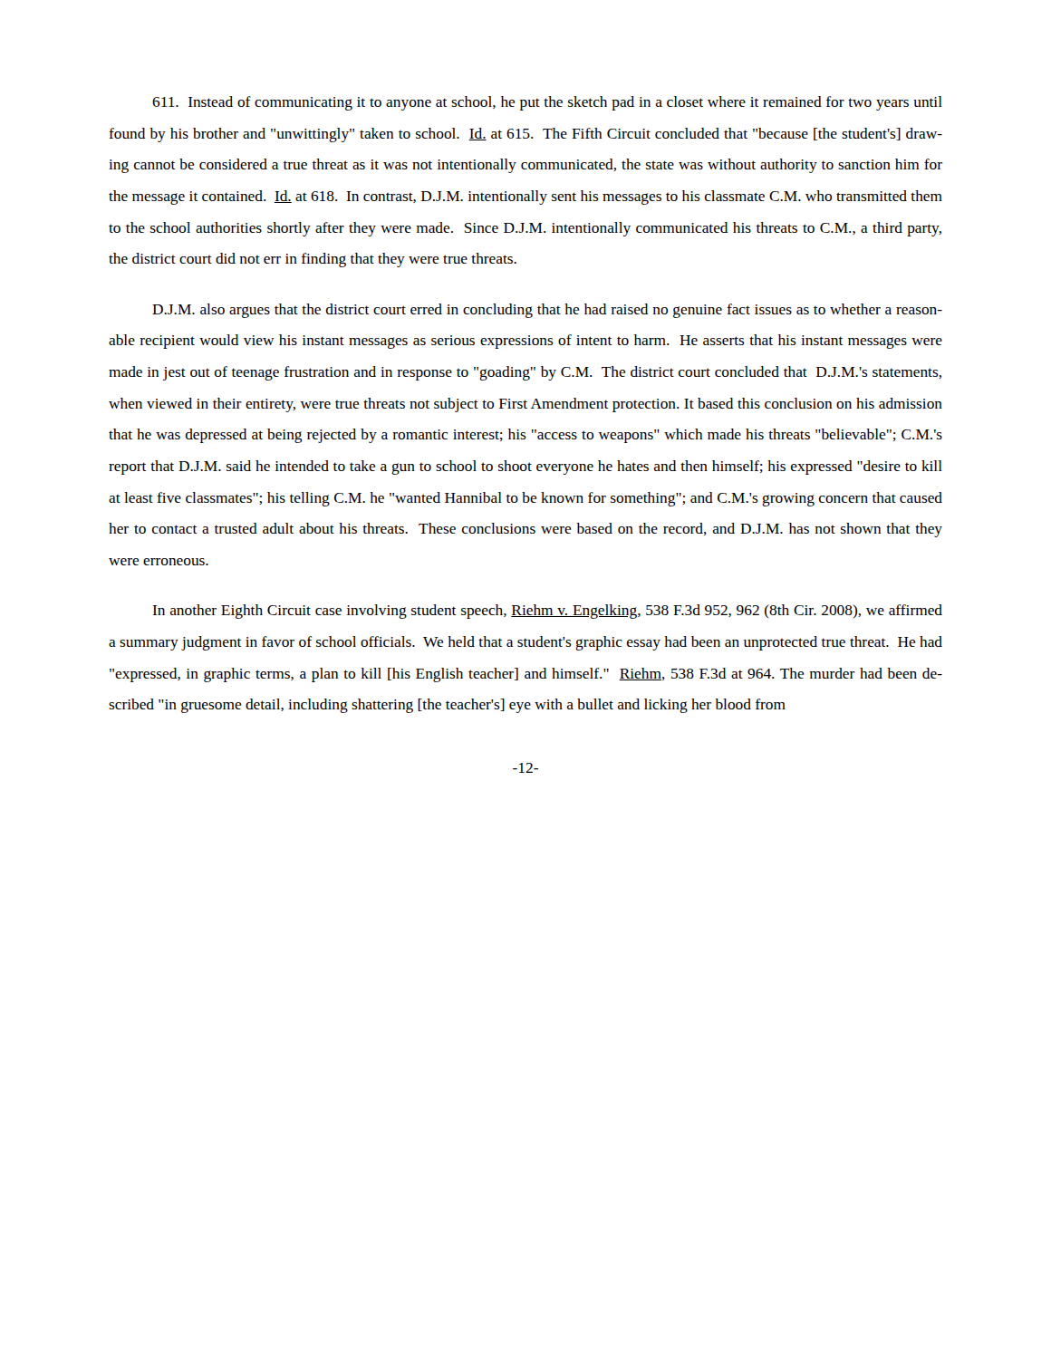611. Instead of communicating it to anyone at school, he put the sketch pad in a closet where it remained for two years until found by his brother and "unwittingly" taken to school. Id. at 615. The Fifth Circuit concluded that "because [the student's] drawing cannot be considered a true threat as it was not intentionally communicated, the state was without authority to sanction him for the message it contained. Id. at 618. In contrast, D.J.M. intentionally sent his messages to his classmate C.M. who transmitted them to the school authorities shortly after they were made. Since D.J.M. intentionally communicated his threats to C.M., a third party, the district court did not err in finding that they were true threats.
D.J.M. also argues that the district court erred in concluding that he had raised no genuine fact issues as to whether a reasonable recipient would view his instant messages as serious expressions of intent to harm. He asserts that his instant messages were made in jest out of teenage frustration and in response to "goading" by C.M. The district court concluded that D.J.M.'s statements, when viewed in their entirety, were true threats not subject to First Amendment protection. It based this conclusion on his admission that he was depressed at being rejected by a romantic interest; his "access to weapons" which made his threats "believable"; C.M.'s report that D.J.M. said he intended to take a gun to school to shoot everyone he hates and then himself; his expressed "desire to kill at least five classmates"; his telling C.M. he "wanted Hannibal to be known for something"; and C.M.'s growing concern that caused her to contact a trusted adult about his threats. These conclusions were based on the record, and D.J.M. has not shown that they were erroneous.
In another Eighth Circuit case involving student speech, Riehm v. Engelking, 538 F.3d 952, 962 (8th Cir. 2008), we affirmed a summary judgment in favor of school officials. We held that a student's graphic essay had been an unprotected true threat. He had "expressed, in graphic terms, a plan to kill [his English teacher] and himself." Riehm, 538 F.3d at 964. The murder had been described "in gruesome detail, including shattering [the teacher's] eye with a bullet and licking her blood from
-12-